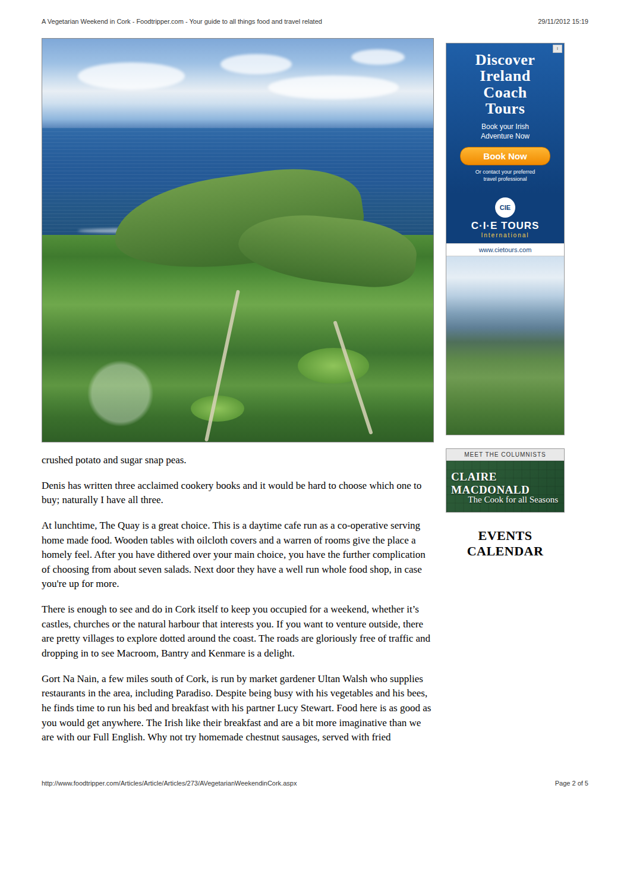A Vegetarian Weekend in Cork - Foodtripper.com - Your guide to all things food and travel related
29/11/2012 15:19
crushed potato and sugar snap peas.
Denis has written three acclaimed cookery books and it would be hard to choose which one to buy; naturally I have all three.
At lunchtime, The Quay is a great choice. This is a daytime cafe run as a co-operative serving home made food. Wooden tables with oilcloth covers and a warren of rooms give the place a homely feel. After you have dithered over your main choice, you have the further complication of choosing from about seven salads. Next door they have a well run whole food shop, in case you're up for more.
There is enough to see and do in Cork itself to keep you occupied for a weekend, whether it’s castles, churches or the natural harbour that interests you. If you want to venture outside, there are pretty villages to explore dotted around the coast. The roads are gloriously free of traffic and dropping in to see Macroom, Bantry and Kenmare is a delight.
Gort Na Nain, a few miles south of Cork, is run by market gardener Ultan Walsh who supplies restaurants in the area, including Paradiso. Despite being busy with his vegetables and his bees, he finds time to run his bed and breakfast with his partner Lucy Stewart. Food here is as good as you would get anywhere. The Irish like their breakfast and are a bit more imaginative than we are with our Full English. Why not try homemade chestnut sausages, served with fried
i
Discover
Ireland
Coach
Tours
Book your Irish
Adventure Now
Book Now
Or contact your preferred
travel professional
CIE
C·I·E TOURSInternational
www.cietours.com
MEET THE COLUMNISTS
CLAIRE MACDONALD
The Cook for all Seasons
EVENTS CALENDAR
http://www.foodtripper.com/Articles/Article/Articles/273/AVegetarianWeekendinCork.aspx
Page 2 of 5